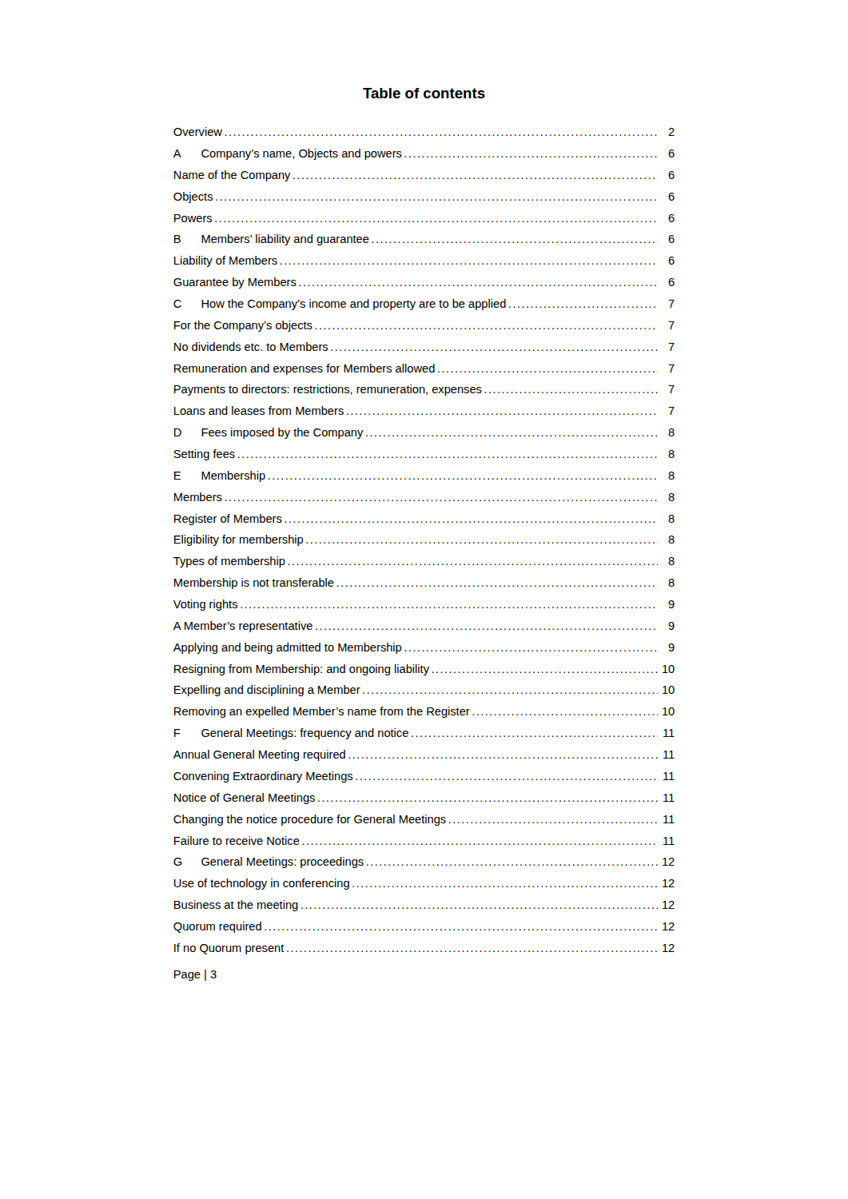Table of contents
Overview........................................................................................................................................... 2
ACompany’s name, Objects and powers....................................................................................... 6
Name of the Company......................................................................................................................... 6
Objects............................................................................................................................................. 6
Powers............................................................................................................................................. 6
BMembers’ liability and guarantee.............................................................................................. 6
Liability of Members........................................................................................................................... 6
Guarantee by Members....................................................................................................................... 6
CHow the Company’s income and property are to be applied......................................................... 7
For the Company’s objects................................................................................................................... 7
No dividends etc. to Members........................................................................................................... 7
Remuneration and expenses for Members allowed........................................................................... 7
Payments to directors: restrictions, remuneration, expenses.......................................................... 7
Loans and leases from Members..................................................................................................... 7
DFees imposed by the Company................................................................................................. 8
Setting fees.................................................................................................................................... 8
EMembership............................................................................................................................. 8
Members......................................................................................................................................... 8
Register of Members.......................................................................................................................... 8
Eligibility for membership.................................................................................................................... 8
Types of membership......................................................................................................................... 8
Membership is not transferable....................................................................................................... 8
Voting rights................................................................................................................................... 9
A Member’s representative................................................................................................................. 9
Applying and being admitted to Membership..................................................................................... 9
Resigning from Membership: and ongoing liability......................................................................... 10
Expelling and disciplining a Member............................................................................................. 10
Removing an expelled Member’s name from the Register............................................................. 10
FGeneral Meetings: frequency and notice..................................................................................... 11
Annual General Meeting required................................................................................................. 11
Convening Extraordinary Meetings.............................................................................................. 11
Notice of General Meetings......................................................................................................... 11
Changing the notice procedure for General Meetings..................................................................... 11
Failure to receive Notice............................................................................................................... 11
GGeneral Meetings: proceedings................................................................................................. 12
Use of technology in conferencing................................................................................................ 12
Business at the meeting................................................................................................................. 12
Quorum required....................................................................................................................... 12
If no Quorum present................................................................................................................... 12
Page | 3